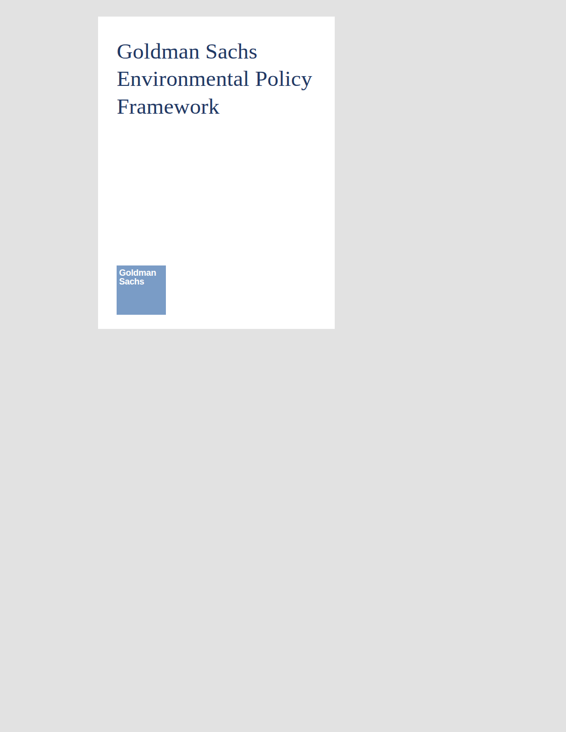Goldman Sachs
Environmental Policy
Framework
Goldman
Sachs